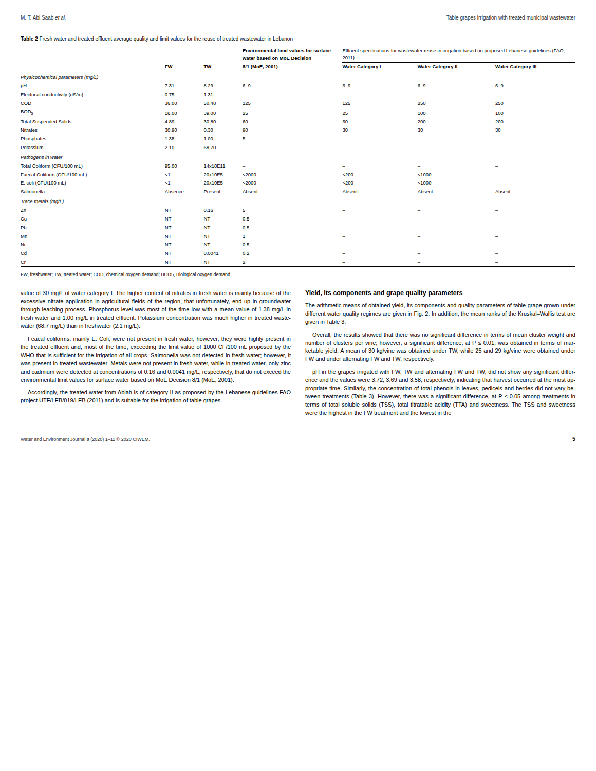M. T. Abi Saab et al.
Table grapes irrigation with treated municipal wastewater
Table 2 Fresh water and treated effluent average quality and limit values for the reuse of treated wastewater in Lebanon
| | | | Environmental limit values for surface water based on MoE Decision | Effluent specifications for wastewater reuse in irrigation based on proposed Lebanese guidelines (FAO, 2011) |
| --- | --- | --- | --- | --- |
| | FW | TW | 8/1 (MoE, 2001) | Water Category I | Water Category II | Water Category III |
| Physicochemical parameters (mg/L) |
| pH | 7.31 | 8.29 | 6–9 | 6–9 | 6–9 | 6–9 |
| Electrical conductivity (dS/m) | 0.75 | 1.31 | – | – | – | – |
| COD | 36.00 | 50.48 | 125 | 125 | 250 | 250 |
| BOD 5 | 18.00 | 39.00 | 25 | 25 | 100 | 100 |
| Total Suspended Solids | 4.89 | 30.80 | 60 | 60 | 200 | 200 |
| Nitrates | 30.90 | 0.30 | 90 | 30 | 30 | 30 |
| Phosphates | 1.38 | 1.00 | 5 | – | – | – |
| Potassium | 2.10 | 68.70 | – | – | – | – |
| Pathogens in water |
| Total Coliform (CFU/100 mL) | 95.00 | 14x10E11 | – | – | – | – |
| Faecal Coliform (CFU/100 mL) | <1 | 20x10E5 | <2000 | <200 | <1000 | – |
| E. coli (CFU/100 mL) | <1 | 20x10E5 | <2000 | <200 | <1000 | – |
| Salmonella | Absence | Present | Absent | Absent | Absent | Absent |
| Trace metals (mg/L) |
| Zn | NT | 0.16 | 5 | – | – | – |
| Cu | NT | NT | 0.5 | – | – | – |
| Pb | NT | NT | 0.5 | – | – | – |
| Mn | NT | NT | 1 | – | – | – |
| Ni | NT | NT | 0.5 | – | – | – |
| Cd | NT | 0.0041 | 0.2 | – | – | – |
| Cr | NT | NT | 2 | – | – | – |
FW, freshwater; TW, treated water; COD, chemical oxygen demand; BOD5, Biological oxygen demand.
value of 30 mg/L of water category I. The higher content of nitrates in fresh water is mainly because of the excessive nitrate application in agricultural fields of the region, that unfortunately, end up in groundwater through leaching process. Phosphorus level was most of the time low with a mean value of 1.38 mg/L in fresh water and 1.00 mg/L in treated effluent. Potassium concentration was much higher in treated wastewater (68.7 mg/L) than in freshwater (2.1 mg/L).
Feacal coliforms, mainly E. Coli, were not present in fresh water, however, they were highly present in the treated effluent and, most of the time, exceeding the limit value of 1000 CF/100 mL proposed by the WHO that is sufficient for the irrigation of all crops. Salmonella was not detected in fresh water; however, it was present in treated wastewater. Metals were not present in fresh water, while in treated water, only zinc and cadmium were detected at concentrations of 0.16 and 0.0041 mg/L, respectively, that do not exceed the environmental limit values for surface water based on MoE Decision 8/1 (MoE, 2001).
Accordingly, the treated water from Ablah is of category II as proposed by the Lebanese guidelines FAO project UTF/LEB/019/LEB (2011) and is suitable for the irrigation of table grapes.
Yield, its components and grape quality parameters
The arithmetic means of obtained yield, its components and quality parameters of table grape grown under different water quality regimes are given in Fig. 2. In addition, the mean ranks of the Kruskal–Wallis test are given in Table 3.
Overall, the results showed that there was no significant difference in terms of mean cluster weight and number of clusters per vine; however, a significant difference, at P ≤ 0.01, was obtained in terms of marketable yield. A mean of 30 kg/vine was obtained under TW, while 25 and 29 kg/vine were obtained under FW and under alternating FW and TW, respectively.
pH in the grapes irrigated with FW, TW and alternating FW and TW, did not show any significant difference and the values were 3.72, 3.69 and 3.58, respectively, indicating that harvest occurred at the most appropriate time. Similarly, the concentration of total phenols in leaves, pedicels and berries did not vary between treatments (Table 3). However, there was a significant difference, at P ≤ 0.05 among treatments in terms of total soluble solids (TSS), total titratable acidity (TTA) and sweetness. The TSS and sweetness were the highest in the FW treatment and the lowest in the
Water and Environment Journal 0 (2020) 1–11 © 2020 CIWEM.
5